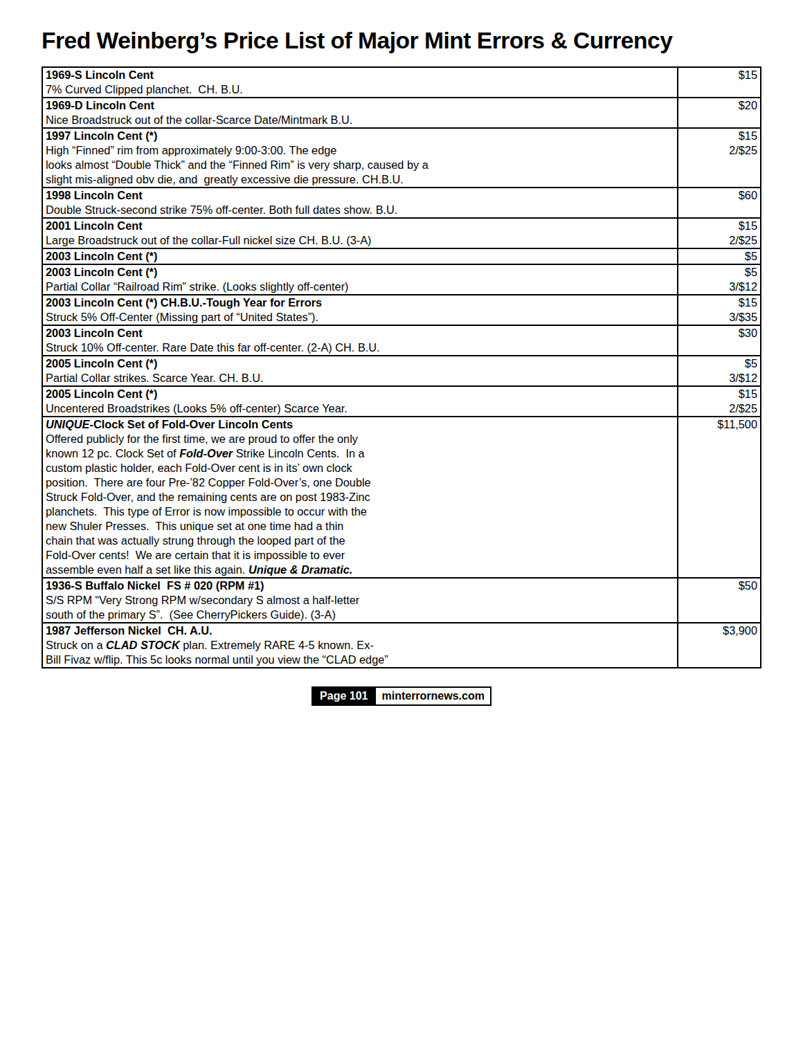Fred Weinberg’s Price List of Major Mint Errors & Currency
| 1969-S Lincoln Cent | $15 |
| 7% Curved Clipped planchet. CH. B.U. | |
| 1969-D Lincoln Cent | $20 |
| Nice Broadstruck out of the collar-Scarce Date/Mintmark B.U. | |
| 1997 Lincoln Cent (*) | $15 |
| High “Finned” rim from approximately 9:00-3:00. The edge | 2/$25 |
| looks almost “Double Thick” and the “Finned Rim” is very sharp, caused by a | |
| slight mis-aligned obv die, and greatly excessive die pressure. CH.B.U. | |
| 1998 Lincoln Cent | $60 |
| Double Struck-second strike 75% off-center. Both full dates show. B.U. | |
| 2001 Lincoln Cent | $15 |
| Large Broadstruck out of the collar-Full nickel size CH. B.U. (3-A) | 2/$25 |
| 2003 Lincoln Cent (*) | $5 |
| 2003 Lincoln Cent (*) | $5 |
| Partial Collar “Railroad Rim” strike. (Looks slightly off-center) | 3/$12 |
| 2003 Lincoln Cent (*) CH.B.U.-Tough Year for Errors | $15 |
| Struck 5% Off-Center (Missing part of “United States”). | 3/$35 |
| 2003 Lincoln Cent | $30 |
| Struck 10% Off-center. Rare Date this far off-center. (2-A) CH. B.U. | |
| 2005 Lincoln Cent (*) | $5 |
| Partial Collar strikes. Scarce Year. CH. B.U. | 3/$12 |
| 2005 Lincoln Cent (*) | $15 |
| Uncentered Broadstrikes (Looks 5% off-center) Scarce Year. | 2/$25 |
| UNIQUE -Clock Set of Fold-Over Lincoln Cents | $11,500 |
| Offered publicly for the first time, we are proud to offer the only | |
| known 12 pc. Clock Set of Fold-Over Strike Lincoln Cents. In a | |
| custom plastic holder, each Fold-Over cent is in its’ own clock | |
| position. There are four Pre-’82 Copper Fold-Over’s, one Double | |
| Struck Fold-Over, and the remaining cents are on post 1983-Zinc | |
| planchets. This type of Error is now impossible to occur with the | |
| new Shuler Presses. This unique set at one time had a thin | |
| chain that was actually strung through the looped part of the | |
| Fold-Over cents! We are certain that it is impossible to ever | |
| assemble even half a set like this again. Unique & Dramatic. | |
| 1936-S Buffalo Nickel FS # 020 (RPM #1) | $50 |
| S/S RPM “Very Strong RPM w/secondary S almost a half-letter | |
| south of the primary S”. (See CherryPickers Guide). (3-A) | |
| 1987 Jefferson Nickel CH. A.U. | $3,900 |
| Struck on a CLAD STOCK plan. Extremely RARE 4-5 known. Ex- | |
| Bill Fivaz w/flip. This 5c looks normal until you view the “CLAD edge” | |
Page 101 minterrornews.com